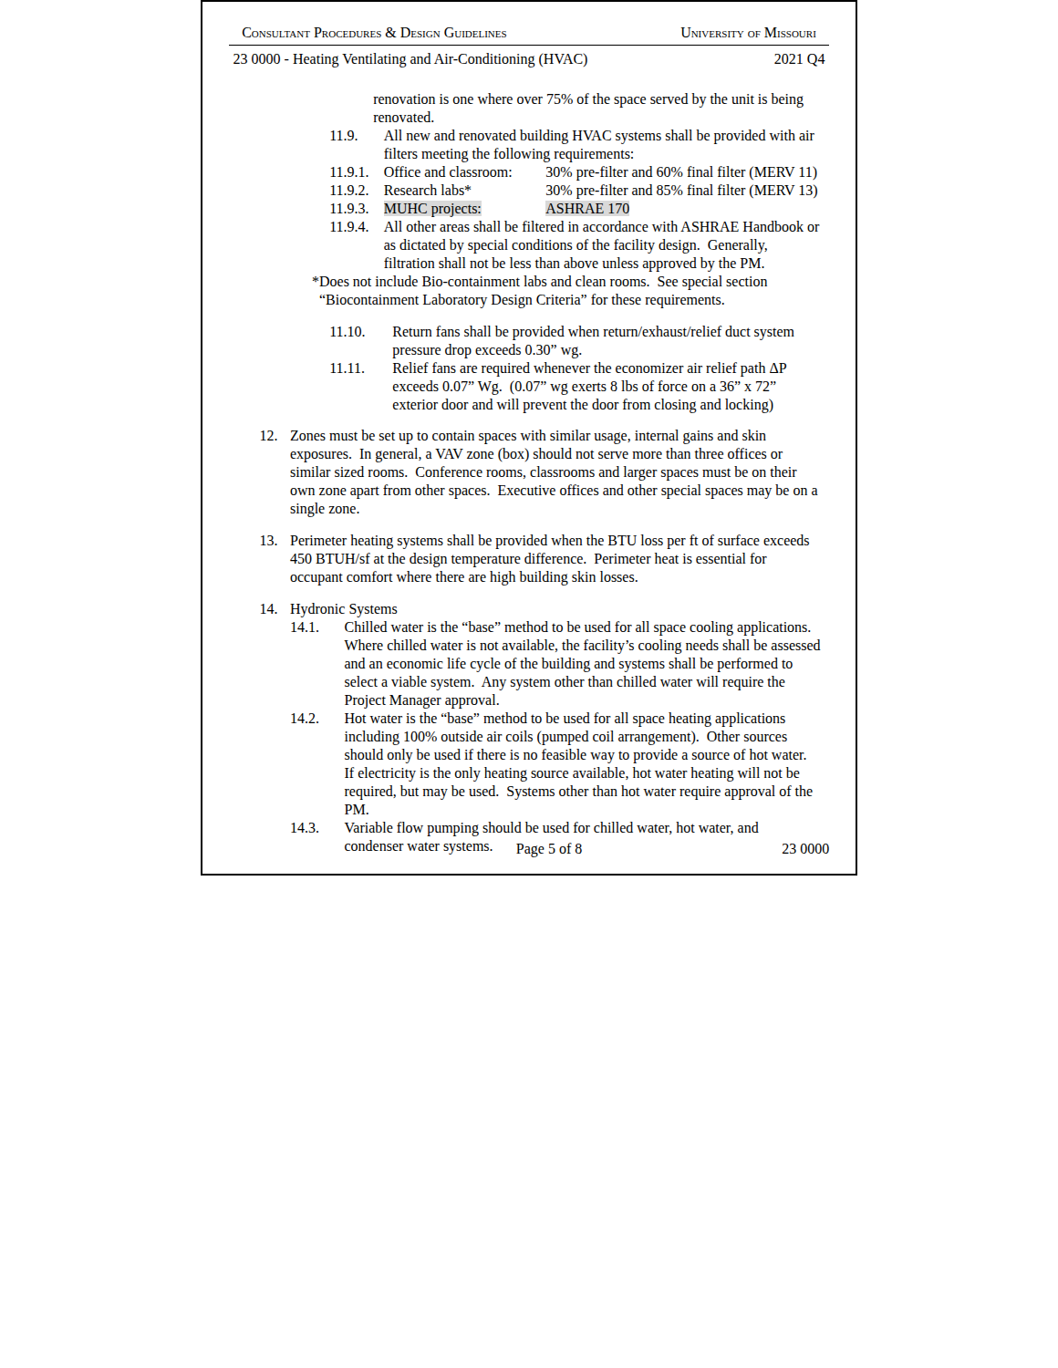Consultant Procedures & Design Guidelines University of Missouri
23 0000 - Heating Ventilating and Air-Conditioning (HVAC) 2021 Q4
renovation is one where over 75% of the space served by the unit is being
renovated.
11.9.
All new and renovated building HVAC systems shall be provided with air filters meeting the following requirements:
11.9.1.
Office and classroom:
30% pre-filter and 60% final filter (MERV 11)
11.9.2.
Research labs*
30% pre-filter and 85% final filter (MERV 13)
11.9.3.
MUHC projects:
ASHRAE 170
11.9.4.
All other areas shall be filtered in accordance with ASHRAE Handbook or as dictated by special conditions of the facility design. Generally, filtration shall not be less than above unless approved by the PM.
*
Does not include Bio-containment labs and clean rooms. See special section “Biocontainment Laboratory Design Criteria” for these requirements.
11.10.
Return fans shall be provided when return/exhaust/relief duct system pressure drop exceeds 0.30” wg.
11.11.
Relief fans are required whenever the economizer air relief path ΔP exceeds 0.07” Wg. (0.07” wg exerts 8 lbs of force on a 36” x 72” exterior door and will prevent the door from closing and locking)
12.
Zones must be set up to contain spaces with similar usage, internal gains and skin exposures. In general, a VAV zone (box) should not serve more than three offices or similar sized rooms. Conference rooms, classrooms and larger spaces must be on their own zone apart from other spaces. Executive offices and other special spaces may be on a single zone.
13.
Perimeter heating systems shall be provided when the BTU loss per ft of surface exceeds 450 BTUH/sf at the design temperature difference. Perimeter heat is essential for occupant comfort where there are high building skin losses.
14.
Hydronic Systems
14.1.
Chilled water is the “base” method to be used for all space cooling applications. Where chilled water is not available, the facility’s cooling needs shall be assessed and an economic life cycle of the building and systems shall be performed to select a viable system. Any system other than chilled water will require the Project Manager approval.
14.2.
Hot water is the “base” method to be used for all space heating applications including 100% outside air coils (pumped coil arrangement). Other sources should only be used if there is no feasible way to provide a source of hot water. If electricity is the only heating source available, hot water heating will not be required, but may be used. Systems other than hot water require approval of the PM.
14.3.
Variable flow pumping should be used for chilled water, hot water, and condenser water systems.
Page 5 of 8
23 0000